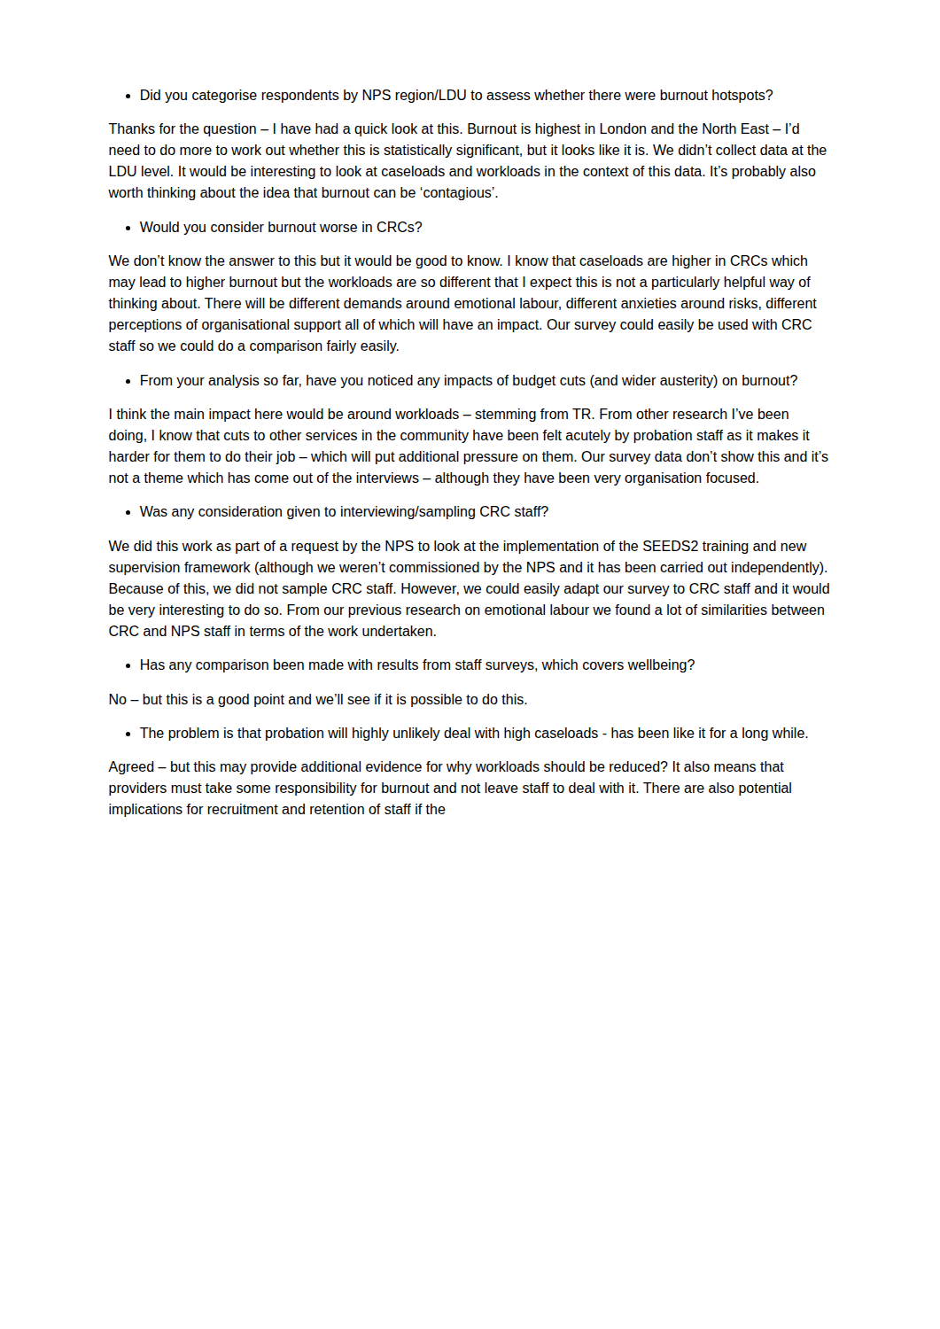Did you categorise respondents by NPS region/LDU to assess whether there were burnout hotspots?
Thanks for the question – I have had a quick look at this. Burnout is highest in London and the North East – I’d need to do more to work out whether this is statistically significant, but it looks like it is. We didn’t collect data at the LDU level. It would be interesting to look at caseloads and workloads in the context of this data. It’s probably also worth thinking about the idea that burnout can be ‘contagious’.
Would you consider burnout worse in CRCs?
We don’t know the answer to this but it would be good to know. I know that caseloads are higher in CRCs which may lead to higher burnout but the workloads are so different that I expect this is not a particularly helpful way of thinking about. There will be different demands around emotional labour, different anxieties around risks, different perceptions of organisational support all of which will have an impact. Our survey could easily be used with CRC staff so we could do a comparison fairly easily.
From your analysis so far, have you noticed any impacts of budget cuts (and wider austerity) on burnout?
I think the main impact here would be around workloads – stemming from TR. From other research I’ve been doing, I know that cuts to other services in the community have been felt acutely by probation staff as it makes it harder for them to do their job – which will put additional pressure on them. Our survey data don’t show this and it’s not a theme which has come out of the interviews – although they have been very organisation focused.
Was any consideration given to interviewing/sampling CRC staff?
We did this work as part of a request by the NPS to look at the implementation of the SEEDS2 training and new supervision framework (although we weren’t commissioned by the NPS and it has been carried out independently). Because of this, we did not sample CRC staff. However, we could easily adapt our survey to CRC staff and it would be very interesting to do so. From our previous research on emotional labour we found a lot of similarities between CRC and NPS staff in terms of the work undertaken.
Has any comparison been made with results from staff surveys, which covers wellbeing?
No – but this is a good point and we’ll see if it is possible to do this.
The problem is that probation will highly unlikely deal with high caseloads - has been like it for a long while.
Agreed – but this may provide additional evidence for why workloads should be reduced? It also means that providers must take some responsibility for burnout and not leave staff to deal with it. There are also potential implications for recruitment and retention of staff if the